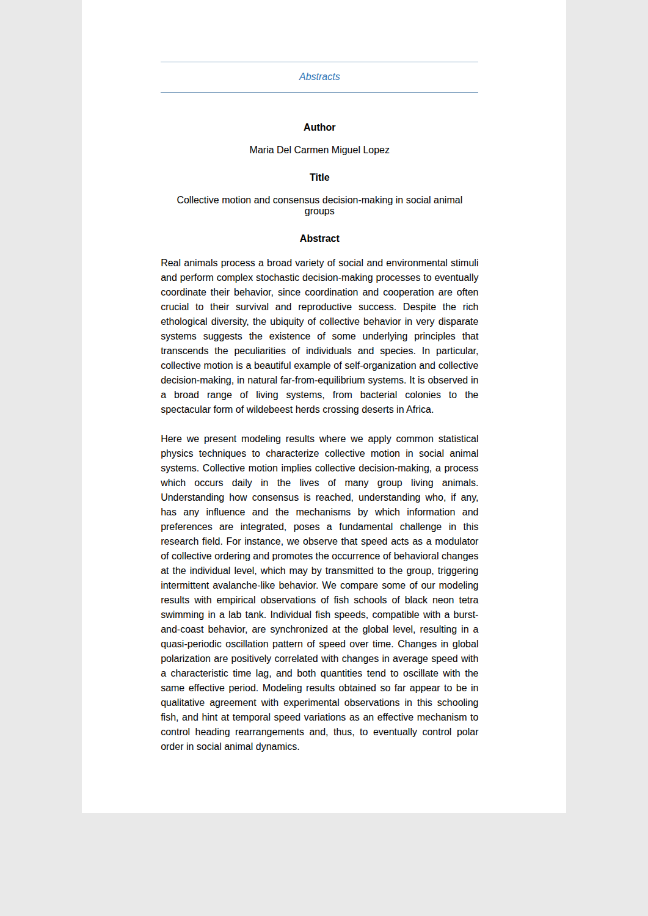Abstracts
Author
Maria Del Carmen Miguel Lopez
Title
Collective motion and consensus decision-making in social animal groups
Abstract
Real animals process a broad variety of social and environmental stimuli and perform complex stochastic decision-making processes to eventually coordinate their behavior, since coordination and cooperation are often crucial to their survival and reproductive success. Despite the rich ethological diversity, the ubiquity of collective behavior in very disparate systems suggests the existence of some underlying principles that transcends the peculiarities of individuals and species. In particular, collective motion is a beautiful example of self-organization and collective decision-making, in natural far-from-equilibrium systems. It is observed in a broad range of living systems, from bacterial colonies to the spectacular form of wildebeest herds crossing deserts in Africa.
Here we present modeling results where we apply common statistical physics techniques to characterize collective motion in social animal systems. Collective motion implies collective decision-making, a process which occurs daily in the lives of many group living animals. Understanding how consensus is reached, understanding who, if any, has any influence and the mechanisms by which information and preferences are integrated, poses a fundamental challenge in this research field. For instance, we observe that speed acts as a modulator of collective ordering and promotes the occurrence of behavioral changes at the individual level, which may by transmitted to the group, triggering intermittent avalanche-like behavior. We compare some of our modeling results with empirical observations of fish schools of black neon tetra swimming in a lab tank. Individual fish speeds, compatible with a burst-and-coast behavior, are synchronized at the global level, resulting in a quasi-periodic oscillation pattern of speed over time. Changes in global polarization are positively correlated with changes in average speed with a characteristic time lag, and both quantities tend to oscillate with the same effective period. Modeling results obtained so far appear to be in qualitative agreement with experimental observations in this schooling fish, and hint at temporal speed variations as an effective mechanism to control heading rearrangements and, thus, to eventually control polar order in social animal dynamics.